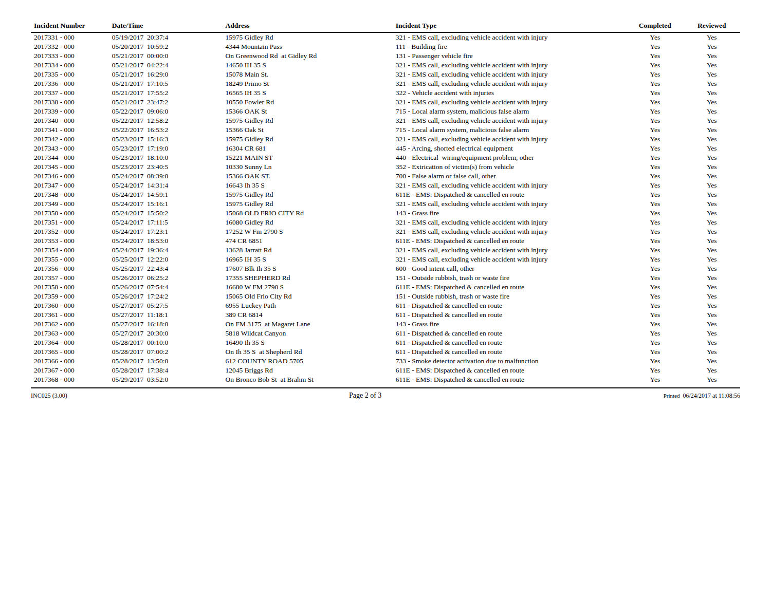| Incident Number | Date/Time | Address | Incident Type | Completed | Reviewed |
| --- | --- | --- | --- | --- | --- |
| 2017331 - 000 | 05/19/2017 20:37:4 | 15975 Gidley Rd | 321 - EMS call, excluding vehicle accident with injury | Yes | Yes |
| 2017332 - 000 | 05/20/2017 10:59:2 | 4344 Mountain Pass | 111 - Building fire | Yes | Yes |
| 2017333 - 000 | 05/21/2017 00:00:0 | On Greenwood Rd at Gidley Rd | 131 - Passenger vehicle fire | Yes | Yes |
| 2017334 - 000 | 05/21/2017 04:22:4 | 14650 IH 35 S | 321 - EMS call, excluding vehicle accident with injury | Yes | Yes |
| 2017335 - 000 | 05/21/2017 16:29:0 | 15078 Main St. | 321 - EMS call, excluding vehicle accident with injury | Yes | Yes |
| 2017336 - 000 | 05/21/2017 17:10:5 | 18249 Primo St | 321 - EMS call, excluding vehicle accident with injury | Yes | Yes |
| 2017337 - 000 | 05/21/2017 17:55:2 | 16565 IH 35 S | 322 - Vehicle accident with injuries | Yes | Yes |
| 2017338 - 000 | 05/21/2017 23:47:2 | 10550 Fowler Rd | 321 - EMS call, excluding vehicle accident with injury | Yes | Yes |
| 2017339 - 000 | 05/22/2017 09:06:0 | 15366 OAK St | 715 - Local alarm system, malicious false alarm | Yes | Yes |
| 2017340 - 000 | 05/22/2017 12:58:2 | 15975 Gidley Rd | 321 - EMS call, excluding vehicle accident with injury | Yes | Yes |
| 2017341 - 000 | 05/22/2017 16:53:2 | 15366 Oak St | 715 - Local alarm system, malicious false alarm | Yes | Yes |
| 2017342 - 000 | 05/23/2017 15:16:3 | 15975 Gidley Rd | 321 - EMS call, excluding vehicle accident with injury | Yes | Yes |
| 2017343 - 000 | 05/23/2017 17:19:0 | 16304 CR 681 | 445 - Arcing, shorted electrical equipment | Yes | Yes |
| 2017344 - 000 | 05/23/2017 18:10:0 | 15221 MAIN ST | 440 - Electrical wiring/equipment problem, other | Yes | Yes |
| 2017345 - 000 | 05/23/2017 23:40:5 | 10330 Sunny Ln | 352 - Extrication of victim(s) from vehicle | Yes | Yes |
| 2017346 - 000 | 05/24/2017 08:39:0 | 15366 OAK ST. | 700 - False alarm or false call, other | Yes | Yes |
| 2017347 - 000 | 05/24/2017 14:31:4 | 16643 Ih 35 S | 321 - EMS call, excluding vehicle accident with injury | Yes | Yes |
| 2017348 - 000 | 05/24/2017 14:59:1 | 15975 Gidley Rd | 611E - EMS: Dispatched & cancelled en route | Yes | Yes |
| 2017349 - 000 | 05/24/2017 15:16:1 | 15975 Gidley Rd | 321 - EMS call, excluding vehicle accident with injury | Yes | Yes |
| 2017350 - 000 | 05/24/2017 15:50:2 | 15068 OLD FRIO CITY Rd | 143 - Grass fire | Yes | Yes |
| 2017351 - 000 | 05/24/2017 17:11:5 | 16080 Gidley Rd | 321 - EMS call, excluding vehicle accident with injury | Yes | Yes |
| 2017352 - 000 | 05/24/2017 17:23:1 | 17252 W Fm 2790 S | 321 - EMS call, excluding vehicle accident with injury | Yes | Yes |
| 2017353 - 000 | 05/24/2017 18:53:0 | 474 CR 6851 | 611E - EMS: Dispatched & cancelled en route | Yes | Yes |
| 2017354 - 000 | 05/24/2017 19:36:4 | 13628 Jarratt Rd | 321 - EMS call, excluding vehicle accident with injury | Yes | Yes |
| 2017355 - 000 | 05/25/2017 12:22:0 | 16965 IH 35 S | 321 - EMS call, excluding vehicle accident with injury | Yes | Yes |
| 2017356 - 000 | 05/25/2017 22:43:4 | 17607 Blk Ih 35 S | 600 - Good intent call, other | Yes | Yes |
| 2017357 - 000 | 05/26/2017 06:25:2 | 17355 SHEPHERD Rd | 151 - Outside rubbish, trash or waste fire | Yes | Yes |
| 2017358 - 000 | 05/26/2017 07:54:4 | 16680 W FM 2790 S | 611E - EMS: Dispatched & cancelled en route | Yes | Yes |
| 2017359 - 000 | 05/26/2017 17:24:2 | 15065 Old Frio City Rd | 151 - Outside rubbish, trash or waste fire | Yes | Yes |
| 2017360 - 000 | 05/27/2017 05:27:5 | 6955 Luckey Path | 611 - Dispatched & cancelled en route | Yes | Yes |
| 2017361 - 000 | 05/27/2017 11:18:1 | 389 CR 6814 | 611 - Dispatched & cancelled en route | Yes | Yes |
| 2017362 - 000 | 05/27/2017 16:18:0 | On FM 3175 at Magaret Lane | 143 - Grass fire | Yes | Yes |
| 2017363 - 000 | 05/27/2017 20:30:0 | 5818 Wildcat Canyon | 611 - Dispatched & cancelled en route | Yes | Yes |
| 2017364 - 000 | 05/28/2017 00:10:0 | 16490 Ih 35 S | 611 - Dispatched & cancelled en route | Yes | Yes |
| 2017365 - 000 | 05/28/2017 07:00:2 | On Ih 35 S at Shepherd Rd | 611 - Dispatched & cancelled en route | Yes | Yes |
| 2017366 - 000 | 05/28/2017 13:50:0 | 612 COUNTY ROAD 5705 | 733 - Smoke detector activation due to malfunction | Yes | Yes |
| 2017367 - 000 | 05/28/2017 17:38:4 | 12045 Briggs Rd | 611E - EMS: Dispatched & cancelled en route | Yes | Yes |
| 2017368 - 000 | 05/29/2017 03:52:0 | On Bronco Bob St at Brahm St | 611E - EMS: Dispatched & cancelled en route | Yes | Yes |
INC025 (3.00)
Page 2 of 3
Printed 06/24/2017 at 11:08:56